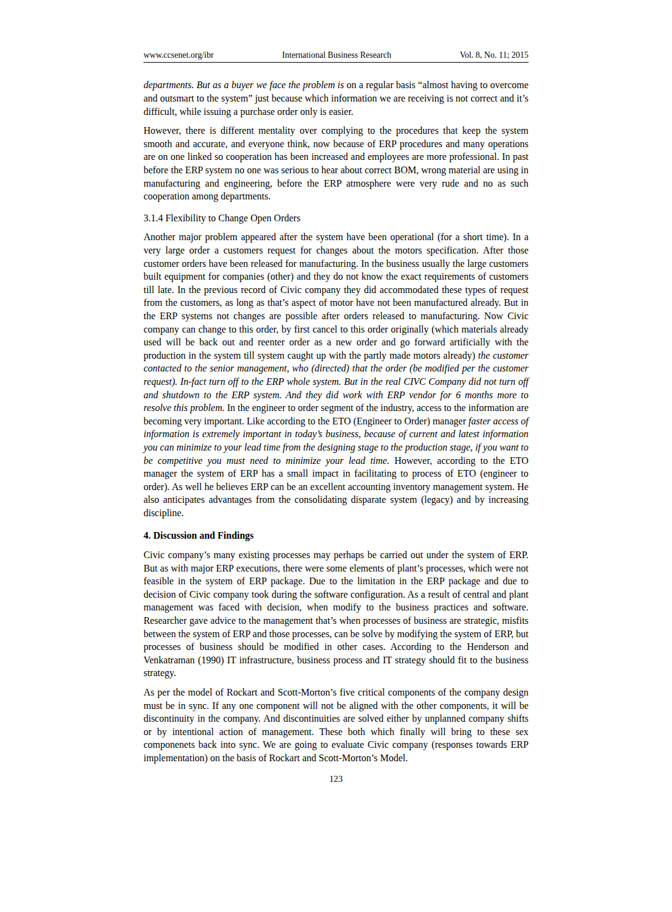www.ccsenet.org/ibr International Business Research Vol. 8, No. 11; 2015
departments. But as a buyer we face the problem is on a regular basis “almost having to overcome and outsmart to the system” just because which information we are receiving is not correct and it’s difficult, while issuing a purchase order only is easier.
However, there is different mentality over complying to the procedures that keep the system smooth and accurate, and everyone think, now because of ERP procedures and many operations are on one linked so cooperation has been increased and employees are more professional. In past before the ERP system no one was serious to hear about correct BOM, wrong material are using in manufacturing and engineering, before the ERP atmosphere were very rude and no as such cooperation among departments.
3.1.4 Flexibility to Change Open Orders
Another major problem appeared after the system have been operational (for a short time). In a very large order a customers request for changes about the motors specification. After those customer orders have been released for manufacturing. In the business usually the large customers built equipment for companies (other) and they do not know the exact requirements of customers till late. In the previous record of Civic company they did accommodated these types of request from the customers, as long as that’s aspect of motor have not been manufactured already. But in the ERP systems not changes are possible after orders released to manufacturing. Now Civic company can change to this order, by first cancel to this order originally (which materials already used will be back out and reenter order as a new order and go forward artificially with the production in the system till system caught up with the partly made motors already) the customer contacted to the senior management, who (directed) that the order (be modified per the customer request). In-fact turn off to the ERP whole system. But in the real CIVC Company did not turn off and shutdown to the ERP system. And they did work with ERP vendor for 6 months more to resolve this problem. In the engineer to order segment of the industry, access to the information are becoming very important. Like according to the ETO (Engineer to Order) manager faster access of information is extremely important in today’s business, because of current and latest information you can minimize to your lead time from the designing stage to the production stage, if you want to be competitive you must need to minimize your lead time. However, according to the ETO manager the system of ERP has a small impact in facilitating to process of ETO (engineer to order). As well he believes ERP can be an excellent accounting inventory management system. He also anticipates advantages from the consolidating disparate system (legacy) and by increasing discipline.
4. Discussion and Findings
Civic company’s many existing processes may perhaps be carried out under the system of ERP. But as with major ERP executions, there were some elements of plant’s processes, which were not feasible in the system of ERP package. Due to the limitation in the ERP package and due to decision of Civic company took during the software configuration. As a result of central and plant management was faced with decision, when modify to the business practices and software. Researcher gave advice to the management that’s when processes of business are strategic, misfits between the system of ERP and those processes, can be solve by modifying the system of ERP, but processes of business should be modified in other cases. According to the Henderson and Venkatraman (1990) IT infrastructure, business process and IT strategy should fit to the business strategy.
As per the model of Rockart and Scott-Morton’s five critical components of the company design must be in sync. If any one component will not be aligned with the other components, it will be discontinuity in the company. And discontinuities are solved either by unplanned company shifts or by intentional action of management. These both which finally will bring to these sex componenets back into sync. We are going to evaluate Civic company (responses towards ERP implementation) on the basis of Rockart and Scott-Morton’s Model.
123